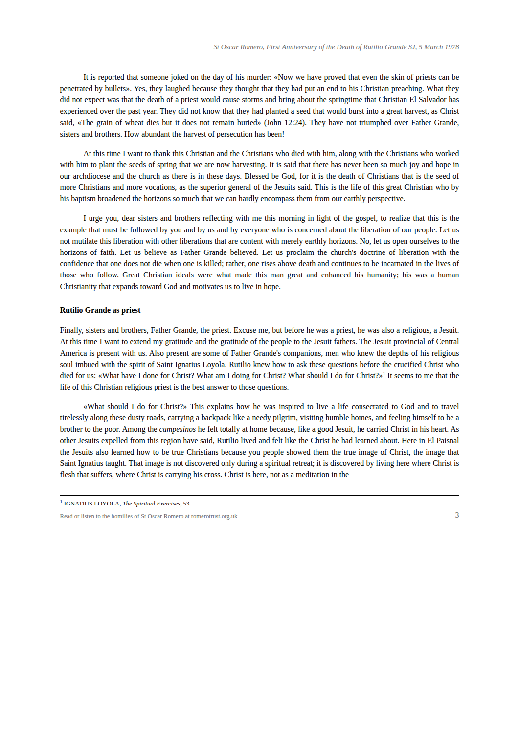St Oscar Romero, First Anniversary of the Death of Rutilio Grande SJ, 5 March 1978
It is reported that someone joked on the day of his murder: «Now we have proved that even the skin of priests can be penetrated by bullets». Yes, they laughed because they thought that they had put an end to his Christian preaching. What they did not expect was that the death of a priest would cause storms and bring about the springtime that Christian El Salvador has experienced over the past year. They did not know that they had planted a seed that would burst into a great harvest, as Christ said, «The grain of wheat dies but it does not remain buried» (John 12:24). They have not triumphed over Father Grande, sisters and brothers. How abundant the harvest of persecution has been!
At this time I want to thank this Christian and the Christians who died with him, along with the Christians who worked with him to plant the seeds of spring that we are now harvesting. It is said that there has never been so much joy and hope in our archdiocese and the church as there is in these days. Blessed be God, for it is the death of Christians that is the seed of more Christians and more vocations, as the superior general of the Jesuits said. This is the life of this great Christian who by his baptism broadened the horizons so much that we can hardly encompass them from our earthly perspective.
I urge you, dear sisters and brothers reflecting with me this morning in light of the gospel, to realize that this is the example that must be followed by you and by us and by everyone who is concerned about the liberation of our people. Let us not mutilate this liberation with other liberations that are content with merely earthly horizons. No, let us open ourselves to the horizons of faith. Let us believe as Father Grande believed. Let us proclaim the church's doctrine of liberation with the confidence that one does not die when one is killed; rather, one rises above death and continues to be incarnated in the lives of those who follow. Great Christian ideals were what made this man great and enhanced his humanity; his was a human Christianity that expands toward God and motivates us to live in hope.
Rutilio Grande as priest
Finally, sisters and brothers, Father Grande, the priest. Excuse me, but before he was a priest, he was also a religious, a Jesuit. At this time I want to extend my gratitude and the gratitude of the people to the Jesuit fathers. The Jesuit provincial of Central America is present with us. Also present are some of Father Grande's companions, men who knew the depths of his religious soul imbued with the spirit of Saint Ignatius Loyola. Rutilio knew how to ask these questions before the crucified Christ who died for us: «What have I done for Christ? What am I doing for Christ? What should I do for Christ?»1 It seems to me that the life of this Christian religious priest is the best answer to those questions.
«What should I do for Christ?» This explains how he was inspired to live a life consecrated to God and to travel tirelessly along these dusty roads, carrying a backpack like a needy pilgrim, visiting humble homes, and feeling himself to be a brother to the poor. Among the campesinos he felt totally at home because, like a good Jesuit, he carried Christ in his heart. As other Jesuits expelled from this region have said, Rutilio lived and felt like the Christ he had learned about. Here in El Paisnal the Jesuits also learned how to be true Christians because you people showed them the true image of Christ, the image that Saint Ignatius taught. That image is not discovered only during a spiritual retreat; it is discovered by living here where Christ is flesh that suffers, where Christ is carrying his cross. Christ is here, not as a meditation in the
1 IGNATIUS LOYOLA, The Spiritual Exercises, 53.
Read or listen to the homilies of St Oscar Romero at romerotrust.org.uk
3